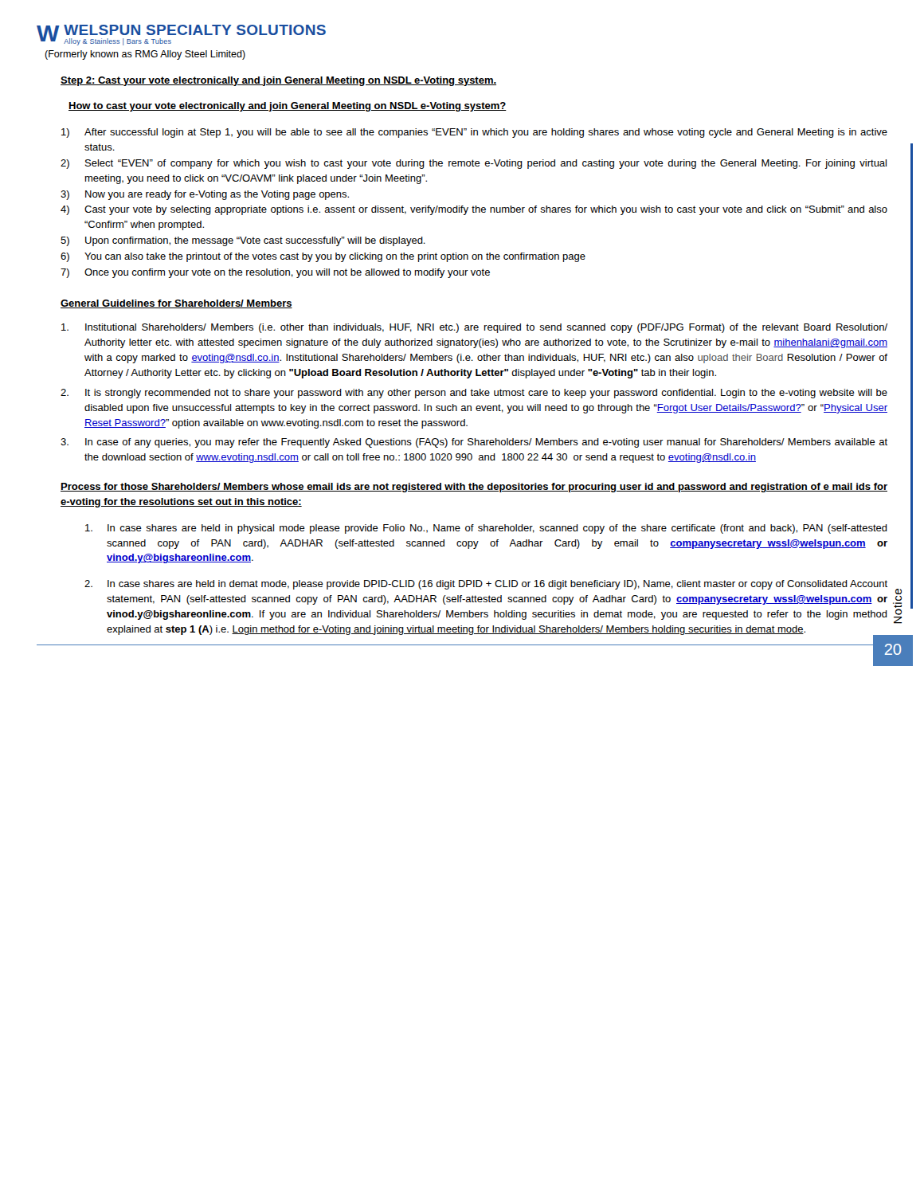W
WELSPUN SPECIALTY SOLUTIONS
Alloy & Stainless | Bars & Tubes
(Formerly known as RMG Alloy Steel Limited)
Step 2: Cast your vote electronically and join General Meeting on NSDL e-Voting system.
How to cast your vote electronically and join General Meeting on NSDL e-Voting system?
After successful login at Step 1, you will be able to see all the companies “EVEN” in which you are holding shares and whose voting cycle and General Meeting is in active status.
Select “EVEN” of company for which you wish to cast your vote during the remote e-Voting period and casting your vote during the General Meeting. For joining virtual meeting, you need to click on “VC/OAVM” link placed under “Join Meeting”.
Now you are ready for e-Voting as the Voting page opens.
Cast your vote by selecting appropriate options i.e. assent or dissent, verify/modify the number of shares for which you wish to cast your vote and click on “Submit” and also “Confirm” when prompted.
Upon confirmation, the message “Vote cast successfully” will be displayed.
You can also take the printout of the votes cast by you by clicking on the print option on the confirmation page
Once you confirm your vote on the resolution, you will not be allowed to modify your vote
General Guidelines for Shareholders/ Members
Institutional Shareholders/ Members (i.e. other than individuals, HUF, NRI etc.) are required to send scanned copy (PDF/JPG Format) of the relevant Board Resolution/ Authority letter etc. with attested specimen signature of the duly authorized signatory(ies) who are authorized to vote, to the Scrutinizer by e-mail to mihenhalani@gmail.com with a copy marked to evoting@nsdl.co.in. Institutional Shareholders/ Members (i.e. other than individuals, HUF, NRI etc.) can also upload their Board Resolution / Power of Attorney / Authority Letter etc. by clicking on "Upload Board Resolution / Authority Letter" displayed under "e-Voting" tab in their login.
It is strongly recommended not to share your password with any other person and take utmost care to keep your password confidential. Login to the e-voting website will be disabled upon five unsuccessful attempts to key in the correct password. In such an event, you will need to go through the “Forgot User Details/Password?” or “Physical User Reset Password?” option available on www.evoting.nsdl.com to reset the password.
In case of any queries, you may refer the Frequently Asked Questions (FAQs) for Shareholders/ Members and e-voting user manual for Shareholders/ Members available at the download section of www.evoting.nsdl.com or call on toll free no.: 1800 1020 990 and 1800 22 44 30 or send a request to evoting@nsdl.co.in
Process for those Shareholders/ Members whose email ids are not registered with the depositories for procuring user id and password and registration of e mail ids for e-voting for the resolutions set out in this notice:
In case shares are held in physical mode please provide Folio No., Name of shareholder, scanned copy of the share certificate (front and back), PAN (self-attested scanned copy of PAN card), AADHAR (self-attested scanned copy of Aadhar Card) by email to companysecretary_wssl@welspun.com or vinod.y@bigshareonline.com.
In case shares are held in demat mode, please provide DPID-CLID (16 digit DPID + CLID or 16 digit beneficiary ID), Name, client master or copy of Consolidated Account statement, PAN (self-attested scanned copy of PAN card), AADHAR (self-attested scanned copy of Aadhar Card) to companysecretary_wssl@welspun.com or vinod.y@bigshareonline.com. If you are an Individual Shareholders/ Members holding securities in demat mode, you are requested to refer to the login method explained at step 1 (A) i.e. Login method for e-Voting and joining virtual meeting for Individual Shareholders/ Members holding securities in demat mode.
Notice
20